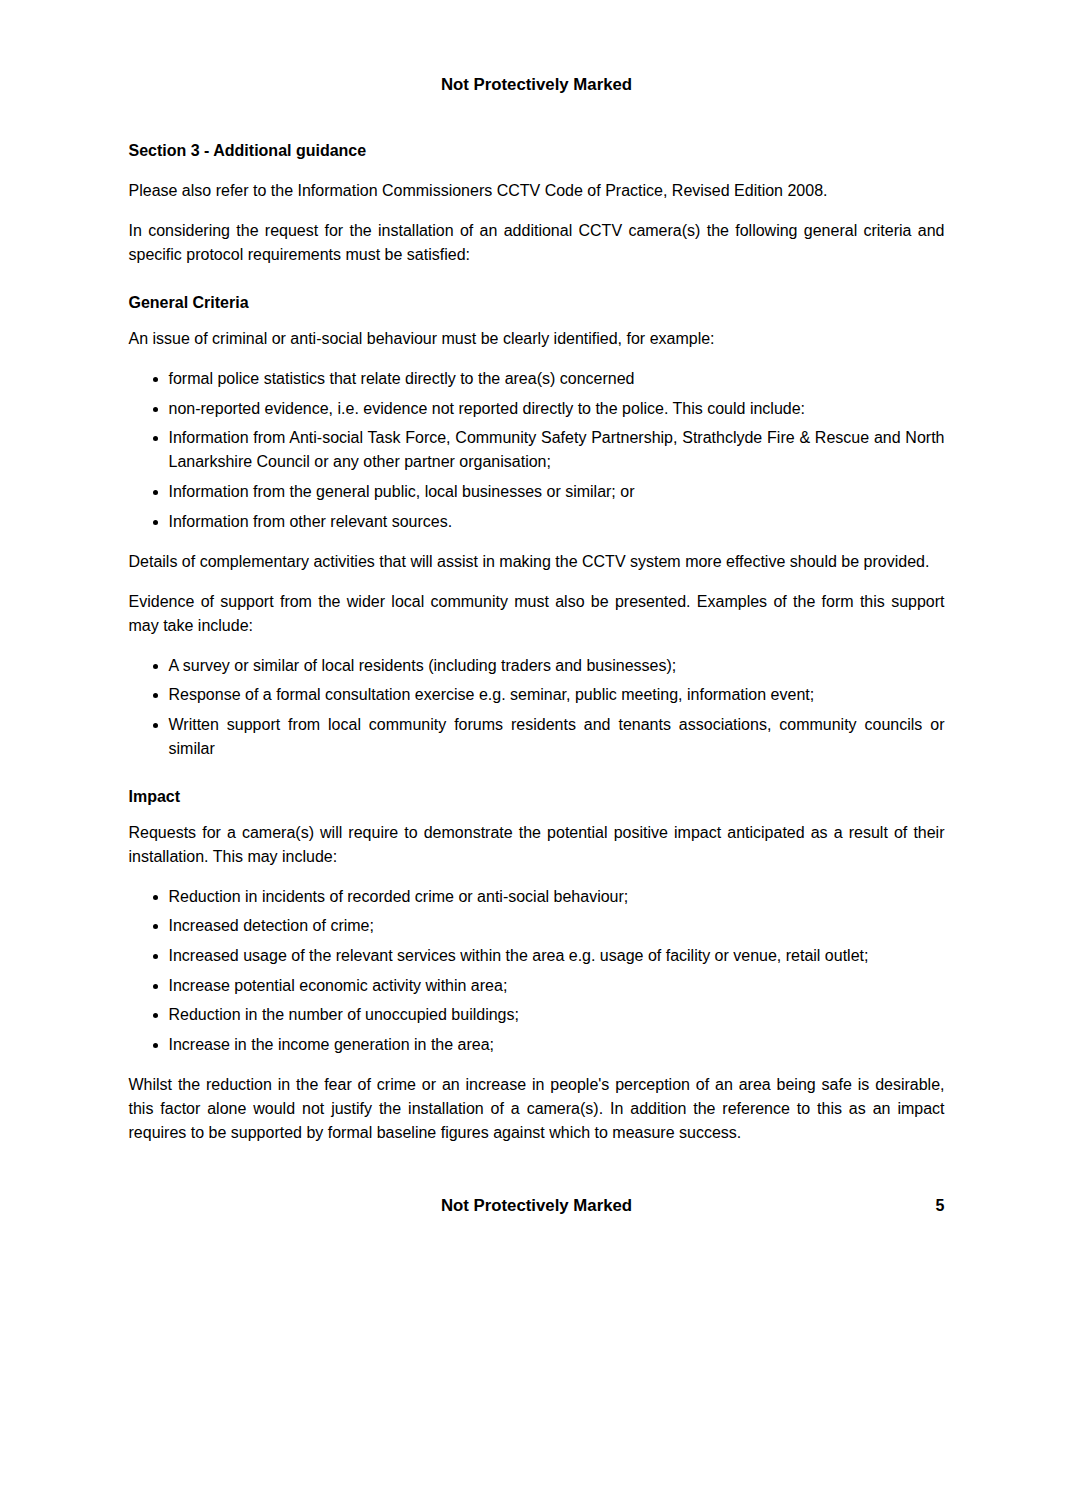Not Protectively Marked
Section 3 - Additional guidance
Please also refer to the Information Commissioners CCTV Code of Practice, Revised Edition 2008.
In considering the request for the installation of an additional CCTV camera(s) the following general criteria and specific protocol requirements must be satisfied:
General Criteria
An issue of criminal or anti-social behaviour must be clearly identified, for example:
formal police statistics that relate directly to the area(s) concerned
non-reported evidence, i.e. evidence not reported directly to the police. This could include:
Information from Anti-social Task Force, Community Safety Partnership, Strathclyde Fire & Rescue and North Lanarkshire Council or any other partner organisation;
Information from the general public, local businesses or similar; or
Information from other relevant sources.
Details of complementary activities that will assist in making the CCTV system more effective should be provided.
Evidence of support from the wider local community must also be presented. Examples of the form this support may take include:
A survey or similar of local residents (including traders and businesses);
Response of a formal consultation exercise e.g. seminar, public meeting, information event;
Written support from local community forums residents and tenants associations, community councils or similar
Impact
Requests for a camera(s) will require to demonstrate the potential positive impact anticipated as a result of their installation. This may include:
Reduction in incidents of recorded crime or anti-social behaviour;
Increased detection of crime;
Increased usage of the relevant services within the area e.g. usage of facility or venue, retail outlet;
Increase potential economic activity within area;
Reduction in the number of unoccupied buildings;
Increase in the income generation in the area;
Whilst the reduction in the fear of crime or an increase in people's perception of an area being safe is desirable, this factor alone would not justify the installation of a camera(s). In addition the reference to this as an impact requires to be supported by formal baseline figures against which to measure success.
Not Protectively Marked
5